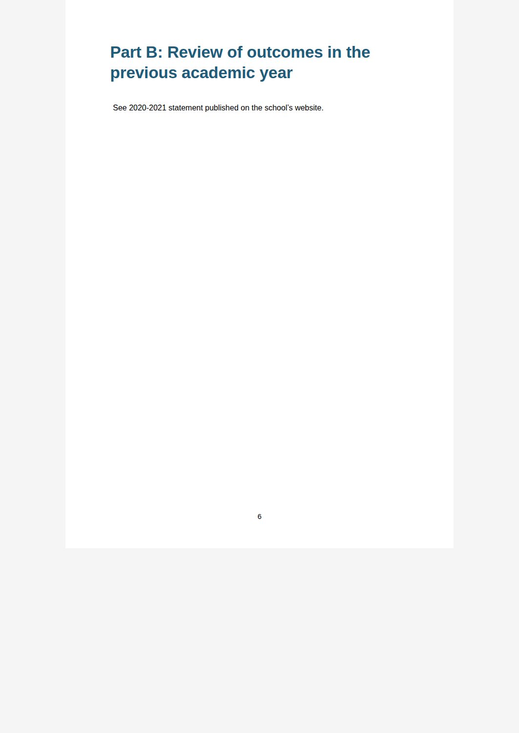Part B: Review of outcomes in the previous academic year
See 2020-2021 statement published on the school’s website.
6